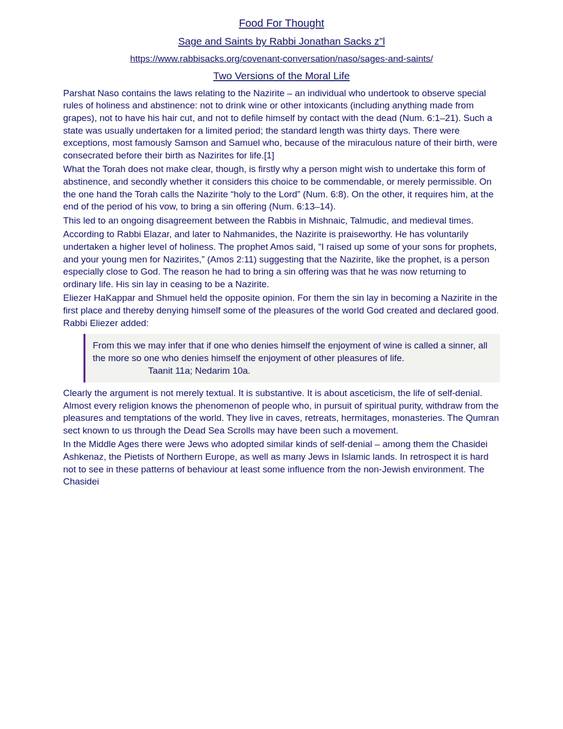Food For Thought
Sage and Saints by Rabbi Jonathan Sacks z”l
https://www.rabbisacks.org/covenant-conversation/naso/sages-and-saints/
Two Versions of the Moral Life
Parshat Naso contains the laws relating to the Nazirite – an individual who undertook to observe special rules of holiness and abstinence: not to drink wine or other intoxicants (including anything made from grapes), not to have his hair cut, and not to defile himself by contact with the dead (Num. 6:1–21). Such a state was usually undertaken for a limited period; the standard length was thirty days. There were exceptions, most famously Samson and Samuel who, because of the miraculous nature of their birth, were consecrated before their birth as Nazirites for life.[1]
What the Torah does not make clear, though, is firstly why a person might wish to undertake this form of abstinence, and secondly whether it considers this choice to be commendable, or merely permissible. On the one hand the Torah calls the Nazirite “holy to the Lord” (Num. 6:8). On the other, it requires him, at the end of the period of his vow, to bring a sin offering (Num. 6:13–14).
This led to an ongoing disagreement between the Rabbis in Mishnaic, Talmudic, and medieval times.
According to Rabbi Elazar, and later to Nahmanides, the Nazirite is praiseworthy. He has voluntarily undertaken a higher level of holiness. The prophet Amos said, “I raised up some of your sons for prophets, and your young men for Nazirites,” (Amos 2:11) suggesting that the Nazirite, like the prophet, is a person especially close to God. The reason he had to bring a sin offering was that he was now returning to ordinary life. His sin lay in ceasing to be a Nazirite.
Eliezer HaKappar and Shmuel held the opposite opinion. For them the sin lay in becoming a Nazirite in the first place and thereby denying himself some of the pleasures of the world God created and declared good. Rabbi Eliezer added:
From this we may infer that if one who denies himself the enjoyment of wine is called a sinner, all the more so one who denies himself the enjoyment of other pleasures of life. Taanit 11a; Nedarim 10a.
Clearly the argument is not merely textual. It is substantive. It is about asceticism, the life of self-denial. Almost every religion knows the phenomenon of people who, in pursuit of spiritual purity, withdraw from the pleasures and temptations of the world. They live in caves, retreats, hermitages, monasteries. The Qumran sect known to us through the Dead Sea Scrolls may have been such a movement.
In the Middle Ages there were Jews who adopted similar kinds of self-denial – among them the Chasidei Ashkenaz, the Pietists of Northern Europe, as well as many Jews in Islamic lands. In retrospect it is hard not to see in these patterns of behaviour at least some influence from the non-Jewish environment. The Chasidei